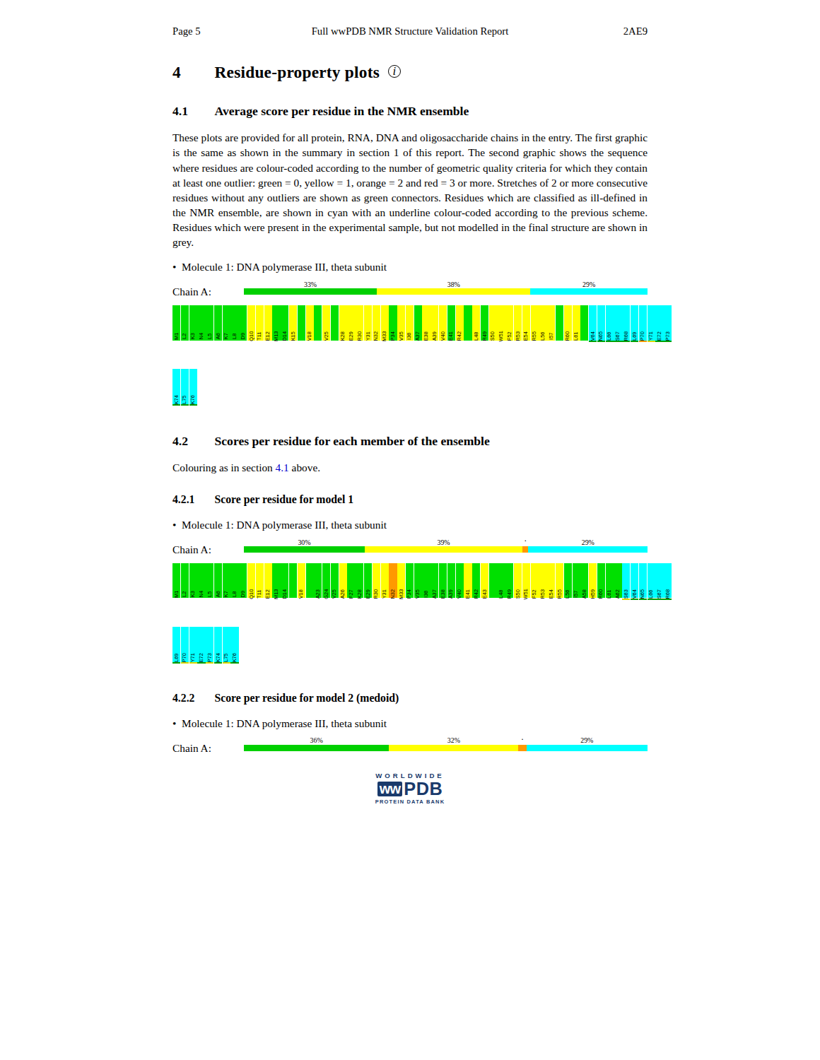Page 5
Full wwPDB NMR Structure Validation Report
2AE9
4 Residue-property plots i
4.1 Average score per residue in the NMR ensemble
These plots are provided for all protein, RNA, DNA and oligosaccharide chains in the entry. The first graphic is the same as shown in the summary in section 1 of this report. The second graphic shows the sequence where residues are colour-coded according to the number of geometric quality criteria for which they contain at least one outlier: green = 0, yellow = 1, orange = 2 and red = 3 or more. Stretches of 2 or more consecutive residues without any outliers are shown as green connectors. Residues which are classified as ill-defined in the NMR ensemble, are shown in cyan with an underline colour-coded according to the previous scheme. Residues which were present in the experimental sample, but not modelled in the final structure are shown in grey.
Molecule 1: DNA polymerase III, theta subunit
Chain A:
33%
38%
29%
M1
L2
K3
N4
L5
A6
K7
L8
D9
Q10
T11
E12
M13
D14
K15
V18
V25
K28
E29
R30
Y31
N32
M33
P34
V35
I36
A37
E38
A39
V40
E41
R42
L48
R49
S50
W51
F52
R53
E54
R55
L56
I57
R60
L61
V64
N65
L66
S67
R68
L69
P70
Y71
E72
P73
K74
L75
K76
4.2 Scores per residue for each member of the ensemble
Colouring as in section 4.1 above.
4.2.1 Score per residue for model 1
Molecule 1: DNA polymerase III, theta subunit
Chain A:
30%
39%
·
29%
M1
L2
K3
N4
L5
A6
K7
L8
D9
Q10
T11
E12
M13
D14
V18
A23
G24
V25
A26
F27
K28
E29
R30
Y31
N32
M33
P34
V35
I36
A37
E38
A39
V40
E41
R42
E43
L48
R49
S50
W51
F52
R53
E54
R55
L56
I57
A58
H59
R60
L61
A62
S63
V64
N65
L66
S67
R68
L69
P70
Y71
E72
P73
K74
L75
K76
4.2.2 Score per residue for model 2 (medoid)
Molecule 1: DNA polymerase III, theta subunit
Chain A:
36%
32%
·
29%
WORLDWIDE
ww PDB
PROTEIN DATA BANK